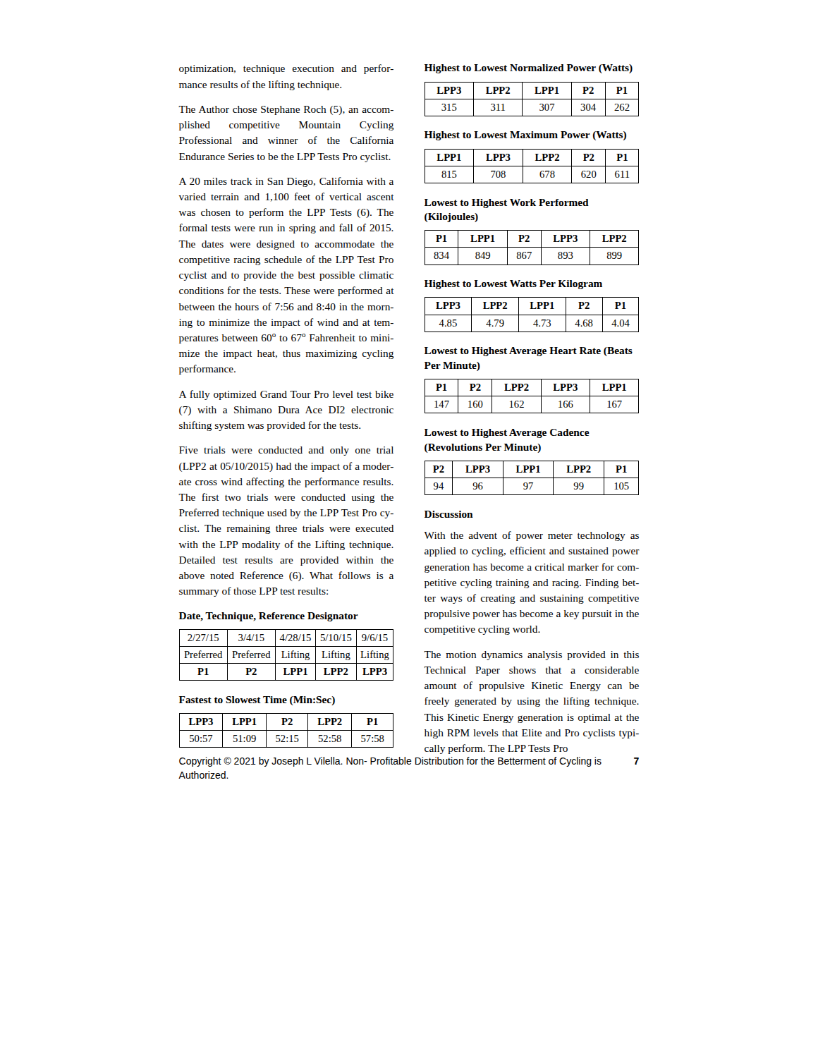optimization, technique execution and performance results of the lifting technique.
The Author chose Stephane Roch (5), an accomplished competitive Mountain Cycling Professional and winner of the California Endurance Series to be the LPP Tests Pro cyclist.
A 20 miles track in San Diego, California with a varied terrain and 1,100 feet of vertical ascent was chosen to perform the LPP Tests (6). The formal tests were run in spring and fall of 2015. The dates were designed to accommodate the competitive racing schedule of the LPP Test Pro cyclist and to provide the best possible climatic conditions for the tests. These were performed at between the hours of 7:56 and 8:40 in the morning to minimize the impact of wind and at temperatures between 60o to 67o Fahrenheit to minimize the impact heat, thus maximizing cycling performance.
A fully optimized Grand Tour Pro level test bike (7) with a Shimano Dura Ace DI2 electronic shifting system was provided for the tests.
Five trials were conducted and only one trial (LPP2 at 05/10/2015) had the impact of a moderate cross wind affecting the performance results. The first two trials were conducted using the Preferred technique used by the LPP Test Pro cyclist. The remaining three trials were executed with the LPP modality of the Lifting technique. Detailed test results are provided within the above noted Reference (6). What follows is a summary of those LPP test results:
Date, Technique, Reference Designator
| 2/27/15 | 3/4/15 | 4/28/15 | 5/10/15 | 9/6/15 |
| Preferred | Preferred | Lifting | Lifting | Lifting |
| P1 | P2 | LPP1 | LPP2 | LPP3 |
Fastest to Slowest Time (Min:Sec)
| LPP3 | LPP1 | P2 | LPP2 | P1 |
| --- | --- | --- | --- | --- |
| 50:57 | 51:09 | 52:15 | 52:58 | 57:58 |
Highest to Lowest Normalized Power (Watts)
| LPP3 | LPP2 | LPP1 | P2 | P1 |
| --- | --- | --- | --- | --- |
| 315 | 311 | 307 | 304 | 262 |
Highest to Lowest Maximum Power (Watts)
| LPP1 | LPP3 | LPP2 | P2 | P1 |
| --- | --- | --- | --- | --- |
| 815 | 708 | 678 | 620 | 611 |
Lowest to Highest Work Performed (Kilojoules)
| P1 | LPP1 | P2 | LPP3 | LPP2 |
| --- | --- | --- | --- | --- |
| 834 | 849 | 867 | 893 | 899 |
Highest to Lowest Watts Per Kilogram
| LPP3 | LPP2 | LPP1 | P2 | P1 |
| --- | --- | --- | --- | --- |
| 4.85 | 4.79 | 4.73 | 4.68 | 4.04 |
Lowest to Highest Average Heart Rate (Beats Per Minute)
| P1 | P2 | LPP2 | LPP3 | LPP1 |
| --- | --- | --- | --- | --- |
| 147 | 160 | 162 | 166 | 167 |
Lowest to Highest Average Cadence (Revolutions Per Minute)
| P2 | LPP3 | LPP1 | LPP2 | P1 |
| --- | --- | --- | --- | --- |
| 94 | 96 | 97 | 99 | 105 |
Discussion
With the advent of power meter technology as applied to cycling, efficient and sustained power generation has become a critical marker for competitive cycling training and racing. Finding better ways of creating and sustaining competitive propulsive power has become a key pursuit in the competitive cycling world.
The motion dynamics analysis provided in this Technical Paper shows that a considerable amount of propulsive Kinetic Energy can be freely generated by using the lifting technique. This Kinetic Energy generation is optimal at the high RPM levels that Elite and Pro cyclists typically perform. The LPP Tests Pro
Copyright © 2021 by Joseph L Vilella. Non- Profitable Distribution for the Betterment of Cycling is Authorized. 7